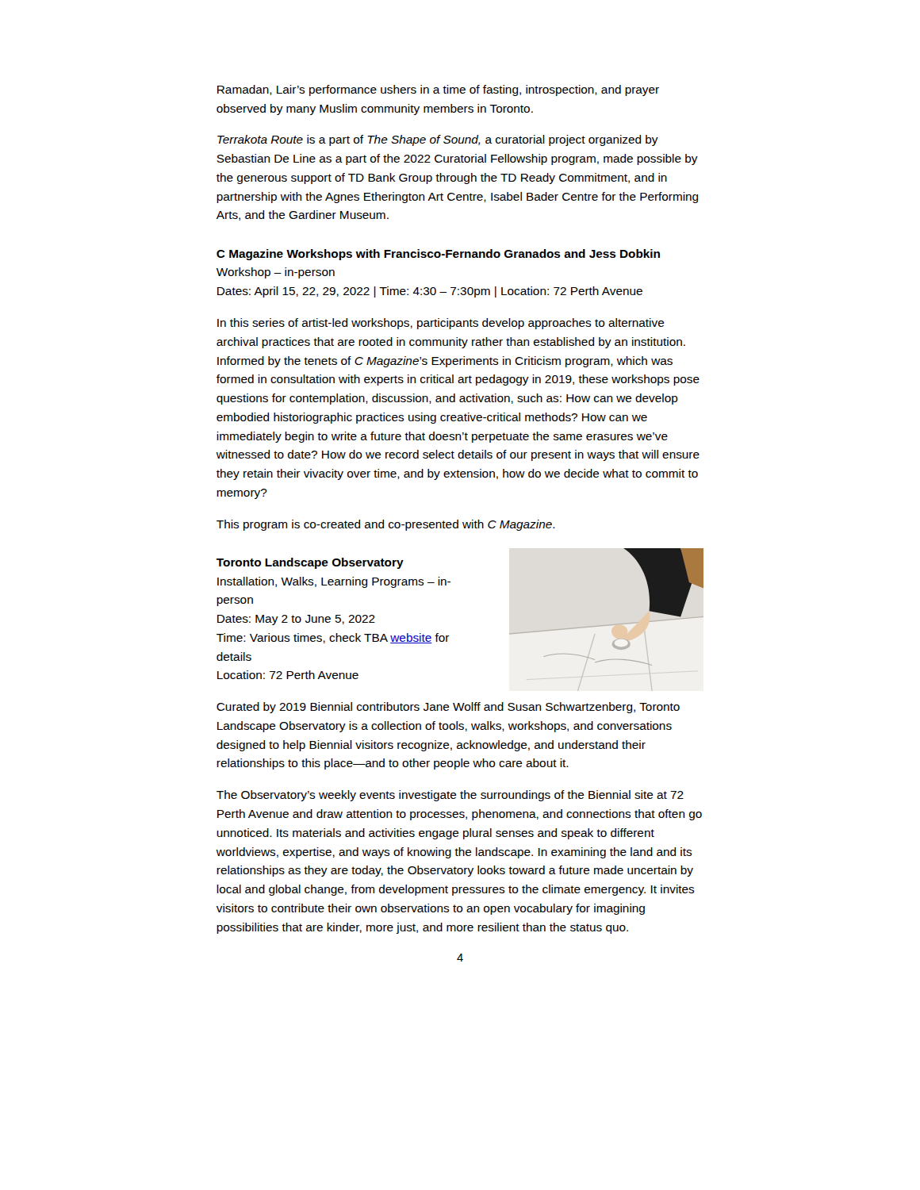Ramadan, Lair’s performance ushers in a time of fasting, introspection, and prayer observed by many Muslim community members in Toronto.
Terrakota Route is a part of The Shape of Sound, a curatorial project organized by Sebastian De Line as a part of the 2022 Curatorial Fellowship program, made possible by the generous support of TD Bank Group through the TD Ready Commitment, and in partnership with the Agnes Etherington Art Centre, Isabel Bader Centre for the Performing Arts, and the Gardiner Museum.
C Magazine Workshops with Francisco-Fernando Granados and Jess Dobkin
Workshop – in-person
Dates: April 15, 22, 29, 2022 | Time: 4:30 – 7:30pm | Location: 72 Perth Avenue
In this series of artist-led workshops, participants develop approaches to alternative archival practices that are rooted in community rather than established by an institution. Informed by the tenets of C Magazine’s Experiments in Criticism program, which was formed in consultation with experts in critical art pedagogy in 2019, these workshops pose questions for contemplation, discussion, and activation, such as: How can we develop embodied historiographic practices using creative-critical methods? How can we immediately begin to write a future that doesn’t perpetuate the same erasures we’ve witnessed to date? How do we record select details of our present in ways that will ensure they retain their vivacity over time, and by extension, how do we decide what to commit to memory?
This program is co-created and co-presented with C Magazine.
Toronto Landscape Observatory
Installation, Walks, Learning Programs – in-person
Dates: May 2 to June 5, 2022
Time: Various times, check TBA website for details
Location: 72 Perth Avenue
Curated by 2019 Biennial contributors Jane Wolff and Susan Schwartzenberg, Toronto Landscape Observatory is a collection of tools, walks, workshops, and conversations designed to help Biennial visitors recognize, acknowledge, and understand their relationships to this place—and to other people who care about it.
The Observatory’s weekly events investigate the surroundings of the Biennial site at 72 Perth Avenue and draw attention to processes, phenomena, and connections that often go unnoticed. Its materials and activities engage plural senses and speak to different worldviews, expertise, and ways of knowing the landscape. In examining the land and its relationships as they are today, the Observatory looks toward a future made uncertain by local and global change, from development pressures to the climate emergency. It invites visitors to contribute their own observations to an open vocabulary for imagining possibilities that are kinder, more just, and more resilient than the status quo.
4